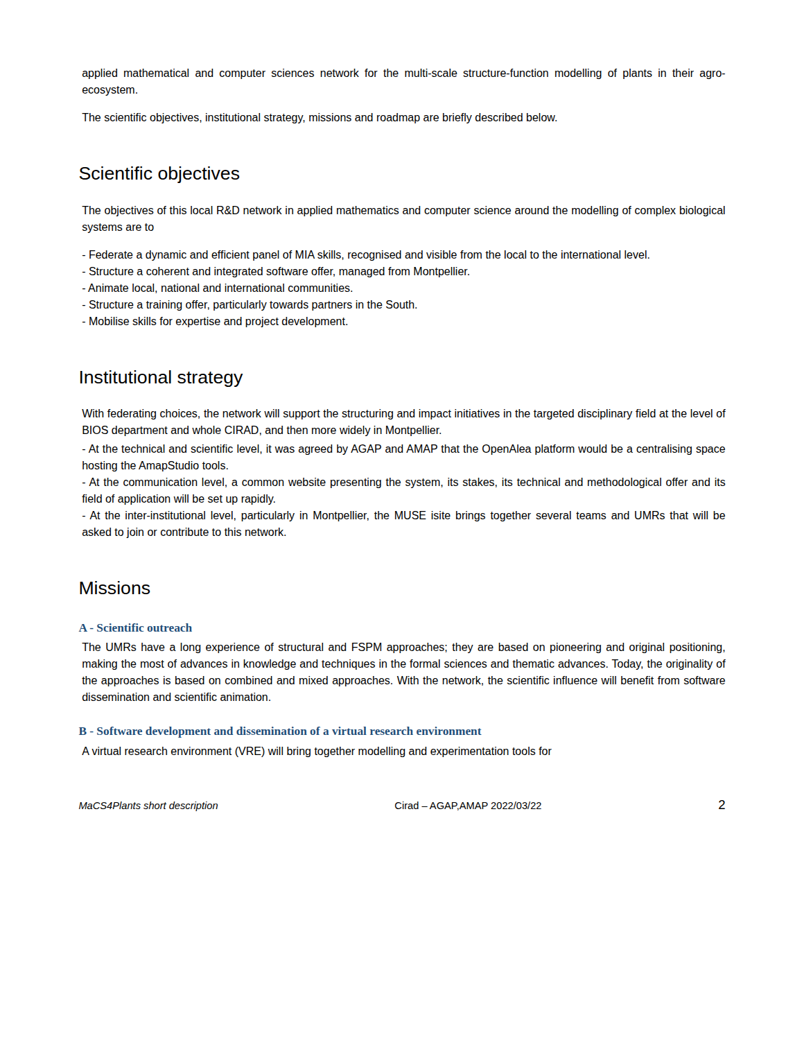applied mathematical and computer sciences network for the multi-scale structure-function modelling of plants in their agro-ecosystem.
The scientific objectives, institutional strategy, missions and roadmap are briefly described below.
Scientific objectives
The objectives of this local R&D network in applied mathematics and computer science around the modelling of complex biological systems are to
- Federate a dynamic and efficient panel of MIA skills, recognised and visible from the local to the international level.
- Structure a coherent and integrated software offer, managed from Montpellier.
- Animate local, national and international communities.
- Structure a training offer, particularly towards partners in the South.
- Mobilise skills for expertise and project development.
Institutional strategy
With federating choices, the network will support the structuring and impact initiatives in the targeted disciplinary field at the level of BIOS department and whole CIRAD, and then more widely in Montpellier.
- At the technical and scientific level, it was agreed by AGAP and AMAP that the OpenAlea platform would be a centralising space hosting the AmapStudio tools.
- At the communication level, a common website presenting the system, its stakes, its technical and methodological offer and its field of application will be set up rapidly.
- At the inter-institutional level, particularly in Montpellier, the MUSE isite brings together several teams and UMRs that will be asked to join or contribute to this network.
Missions
A - Scientific outreach
The UMRs have a long experience of structural and FSPM approaches; they are based on pioneering and original positioning, making the most of advances in knowledge and techniques in the formal sciences and thematic advances. Today, the originality of the approaches is based on combined and mixed approaches. With the network, the scientific influence will benefit from software dissemination and scientific animation.
B - Software development and dissemination of a virtual research environment
A virtual research environment (VRE) will bring together modelling and experimentation tools for
MaCS4Plants short description Cirad – AGAP,AMAP 2022/03/22 2